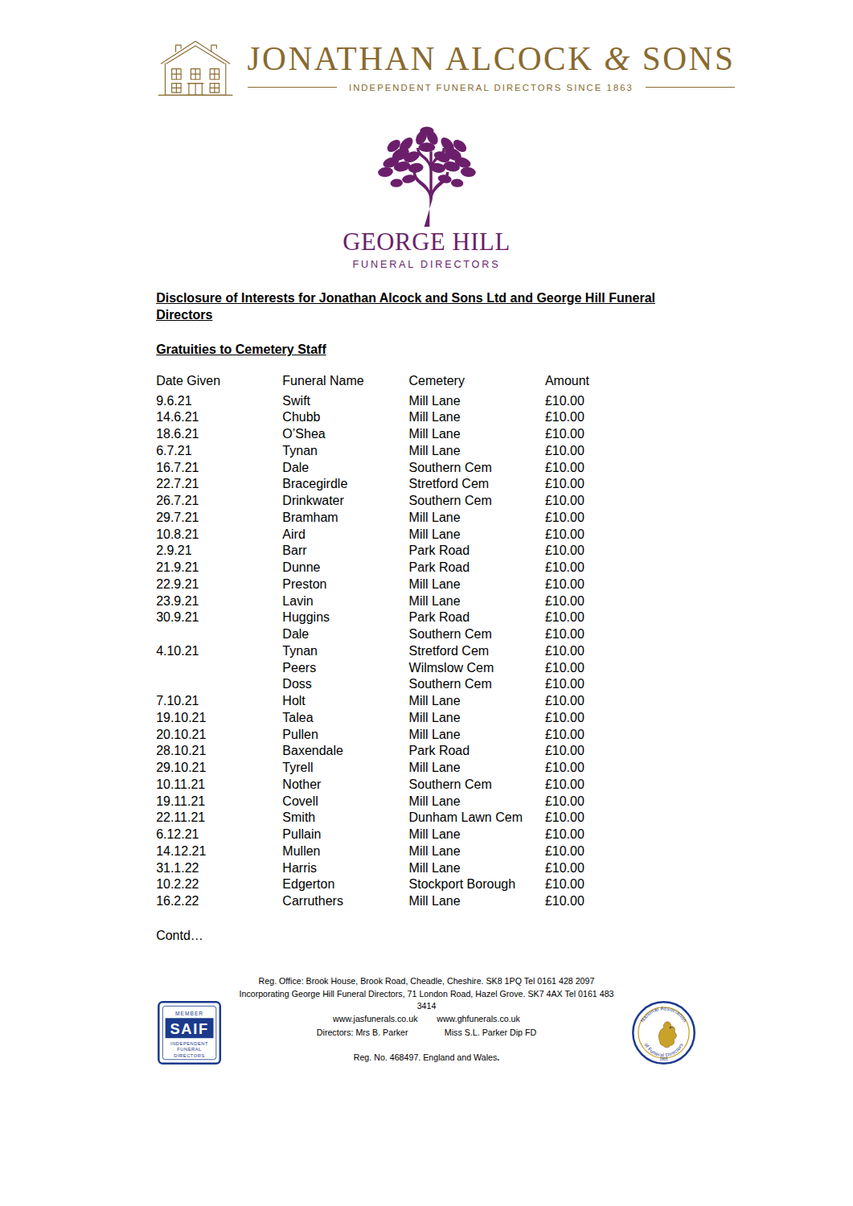JONATHAN ALCOCK & SONS
INDEPENDENT FUNERAL DIRECTORS SINCE 1863
GEORGE HILL
FUNERAL DIRECTORS
Disclosure of Interests for Jonathan Alcock and Sons Ltd and George Hill Funeral Directors
Gratuities to Cemetery Staff
| Date Given | Funeral Name | Cemetery | Amount |
| --- | --- | --- | --- |
| 9.6.21 | Swift | Mill Lane | £10.00 |
| 14.6.21 | Chubb | Mill Lane | £10.00 |
| 18.6.21 | O’Shea | Mill Lane | £10.00 |
| 6.7.21 | Tynan | Mill Lane | £10.00 |
| 16.7.21 | Dale | Southern Cem | £10.00 |
| 22.7.21 | Bracegirdle | Stretford Cem | £10.00 |
| 26.7.21 | Drinkwater | Southern Cem | £10.00 |
| 29.7.21 | Bramham | Mill Lane | £10.00 |
| 10.8.21 | Aird | Mill Lane | £10.00 |
| 2.9.21 | Barr | Park Road | £10.00 |
| 21.9.21 | Dunne | Park Road | £10.00 |
| 22.9.21 | Preston | Mill Lane | £10.00 |
| 23.9.21 | Lavin | Mill Lane | £10.00 |
| 30.9.21 | Huggins | Park Road | £10.00 |
| | Dale | Southern Cem | £10.00 |
| 4.10.21 | Tynan | Stretford Cem | £10.00 |
| | Peers | Wilmslow Cem | £10.00 |
| | Doss | Southern Cem | £10.00 |
| 7.10.21 | Holt | Mill Lane | £10.00 |
| 19.10.21 | Talea | Mill Lane | £10.00 |
| 20.10.21 | Pullen | Mill Lane | £10.00 |
| 28.10.21 | Baxendale | Park Road | £10.00 |
| 29.10.21 | Tyrell | Mill Lane | £10.00 |
| 10.11.21 | Nother | Southern Cem | £10.00 |
| 19.11.21 | Covell | Mill Lane | £10.00 |
| 22.11.21 | Smith | Dunham Lawn Cem | £10.00 |
| 6.12.21 | Pullain | Mill Lane | £10.00 |
| 14.12.21 | Mullen | Mill Lane | £10.00 |
| 31.1.22 | Harris | Mill Lane | £10.00 |
| 10.2.22 | Edgerton | Stockport Borough | £10.00 |
| 16.2.22 | Carruthers | Mill Lane | £10.00 |
Contd…
MEMBER SAIF INDEPENDENT FUNERAL DIRECTORS
Reg. Office: Brook House, Brook Road, Cheadle, Cheshire. SK8 1PQ Tel 0161 428 2097
Incorporating George Hill Funeral Directors, 71 London Road, Hazel Grove. SK7 4AX Tel 0161 483 3414
www.jasfunerals.co.uk www.ghfunerals.co.uk
Directors: Mrs B. Parker Miss S.L. Parker Dip FD
Reg. No. 468497. England and Wales.
National Association of Funeral Directors 1905